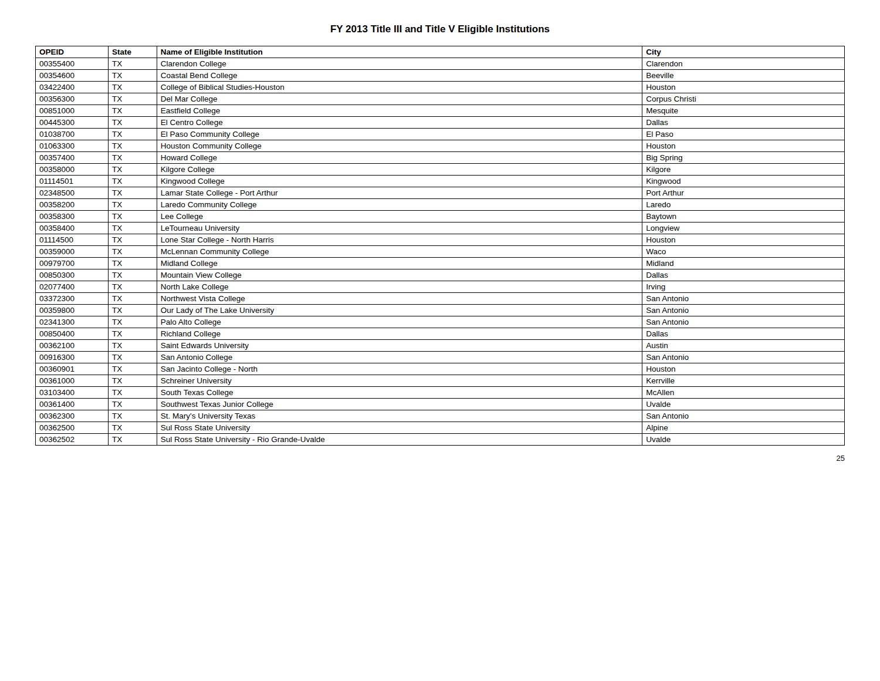FY 2013 Title III and Title V Eligible Institutions
| OPEID | State | Name of Eligible Institution | City |
| --- | --- | --- | --- |
| 00355400 | TX | Clarendon College | Clarendon |
| 00354600 | TX | Coastal Bend College | Beeville |
| 03422400 | TX | College of Biblical Studies-Houston | Houston |
| 00356300 | TX | Del Mar College | Corpus Christi |
| 00851000 | TX | Eastfield College | Mesquite |
| 00445300 | TX | El Centro College | Dallas |
| 01038700 | TX | El Paso Community College | El Paso |
| 01063300 | TX | Houston Community College | Houston |
| 00357400 | TX | Howard College | Big Spring |
| 00358000 | TX | Kilgore College | Kilgore |
| 01114501 | TX | Kingwood College | Kingwood |
| 02348500 | TX | Lamar State College - Port Arthur | Port Arthur |
| 00358200 | TX | Laredo Community College | Laredo |
| 00358300 | TX | Lee College | Baytown |
| 00358400 | TX | LeTourneau University | Longview |
| 01114500 | TX | Lone Star College - North Harris | Houston |
| 00359000 | TX | McLennan Community College | Waco |
| 00979700 | TX | Midland College | Midland |
| 00850300 | TX | Mountain View College | Dallas |
| 02077400 | TX | North Lake College | Irving |
| 03372300 | TX | Northwest Vista College | San Antonio |
| 00359800 | TX | Our Lady of The Lake University | San Antonio |
| 02341300 | TX | Palo Alto College | San Antonio |
| 00850400 | TX | Richland College | Dallas |
| 00362100 | TX | Saint Edwards University | Austin |
| 00916300 | TX | San Antonio College | San Antonio |
| 00360901 | TX | San Jacinto College - North | Houston |
| 00361000 | TX | Schreiner University | Kerrville |
| 03103400 | TX | South Texas College | McAllen |
| 00361400 | TX | Southwest Texas Junior College | Uvalde |
| 00362300 | TX | St. Mary's University Texas | San Antonio |
| 00362500 | TX | Sul Ross State University | Alpine |
| 00362502 | TX | Sul Ross State University - Rio Grande-Uvalde | Uvalde |
25